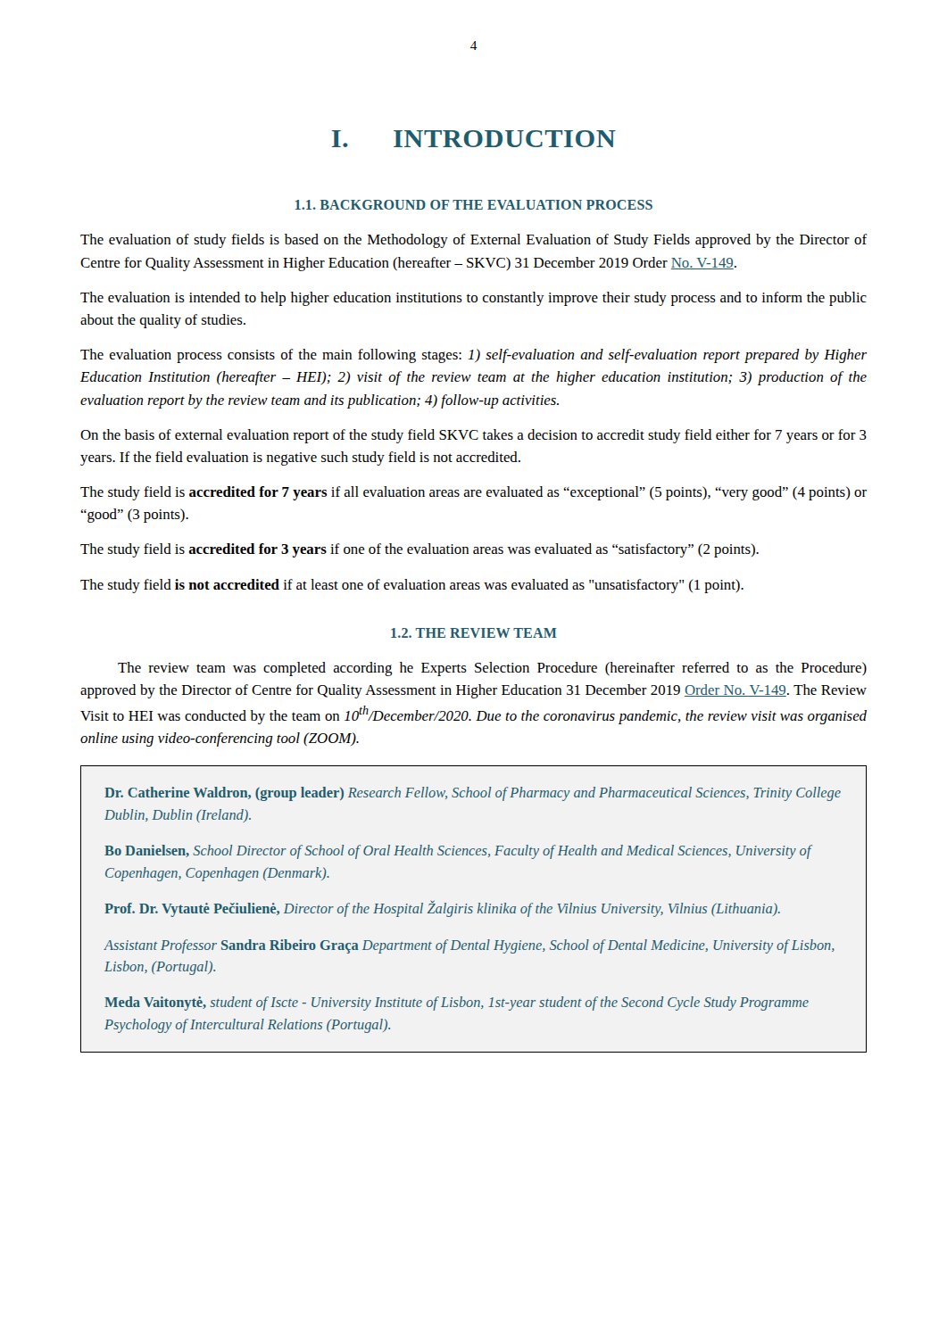4
I. INTRODUCTION
1.1. BACKGROUND OF THE EVALUATION PROCESS
The evaluation of study fields is based on the Methodology of External Evaluation of Study Fields approved by the Director of Centre for Quality Assessment in Higher Education (hereafter – SKVC) 31 December 2019 Order No. V-149.
The evaluation is intended to help higher education institutions to constantly improve their study process and to inform the public about the quality of studies.
The evaluation process consists of the main following stages: 1) self-evaluation and self-evaluation report prepared by Higher Education Institution (hereafter – HEI); 2) visit of the review team at the higher education institution; 3) production of the evaluation report by the review team and its publication; 4) follow-up activities.
On the basis of external evaluation report of the study field SKVC takes a decision to accredit study field either for 7 years or for 3 years. If the field evaluation is negative such study field is not accredited.
The study field is accredited for 7 years if all evaluation areas are evaluated as “exceptional” (5 points), “very good” (4 points) or “good” (3 points).
The study field is accredited for 3 years if one of the evaluation areas was evaluated as “satisfactory” (2 points).
The study field is not accredited if at least one of evaluation areas was evaluated as "unsatisfactory" (1 point).
1.2. THE REVIEW TEAM
The review team was completed according he Experts Selection Procedure (hereinafter referred to as the Procedure) approved by the Director of Centre for Quality Assessment in Higher Education 31 December 2019 Order No. V-149. The Review Visit to HEI was conducted by the team on 10th/December/2020. Due to the coronavirus pandemic, the review visit was organised online using video-conferencing tool (ZOOM).
Dr. Catherine Waldron, (group leader) Research Fellow, School of Pharmacy and Pharmaceutical Sciences, Trinity College Dublin, Dublin (Ireland).
Bo Danielsen, School Director of School of Oral Health Sciences, Faculty of Health and Medical Sciences, University of Copenhagen, Copenhagen (Denmark).
Prof. Dr. Vytautė Pečiulienė, Director of the Hospital Žalgiris klinika of the Vilnius University, Vilnius (Lithuania).
Assistant Professor Sandra Ribeiro Graça Department of Dental Hygiene, School of Dental Medicine, University of Lisbon, Lisbon, (Portugal).
Meda Vaitonytė, student of Iscte - University Institute of Lisbon, 1st-year student of the Second Cycle Study Programme Psychology of Intercultural Relations (Portugal).